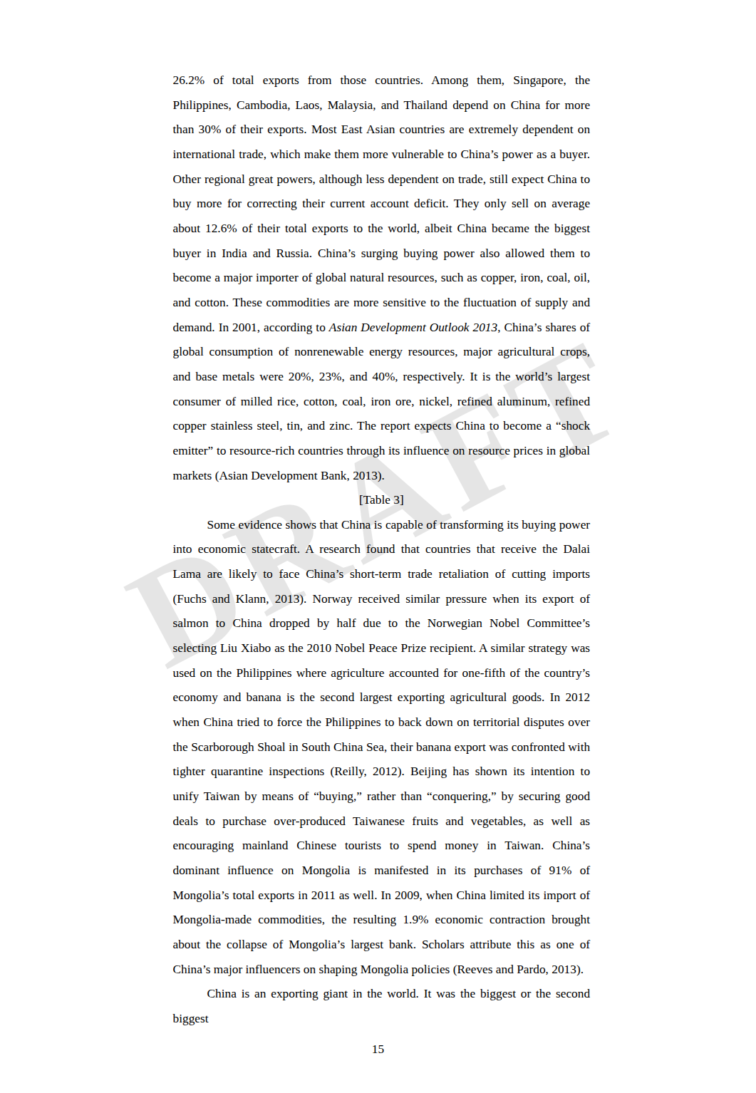DRAFT
26.2% of total exports from those countries. Among them, Singapore, the Philippines, Cambodia, Laos, Malaysia, and Thailand depend on China for more than 30% of their exports. Most East Asian countries are extremely dependent on international trade, which make them more vulnerable to China’s power as a buyer. Other regional great powers, although less dependent on trade, still expect China to buy more for correcting their current account deficit. They only sell on average about 12.6% of their total exports to the world, albeit China became the biggest buyer in India and Russia. China’s surging buying power also allowed them to become a major importer of global natural resources, such as copper, iron, coal, oil, and cotton. These commodities are more sensitive to the fluctuation of supply and demand. In 2001, according to Asian Development Outlook 2013, China’s shares of global consumption of nonrenewable energy resources, major agricultural crops, and base metals were 20%, 23%, and 40%, respectively. It is the world’s largest consumer of milled rice, cotton, coal, iron ore, nickel, refined aluminum, refined copper stainless steel, tin, and zinc. The report expects China to become a “shock emitter” to resource-rich countries through its influence on resource prices in global markets (Asian Development Bank, 2013).
[Table 3]
Some evidence shows that China is capable of transforming its buying power into economic statecraft. A research found that countries that receive the Dalai Lama are likely to face China’s short-term trade retaliation of cutting imports (Fuchs and Klann, 2013). Norway received similar pressure when its export of salmon to China dropped by half due to the Norwegian Nobel Committee’s selecting Liu Xiabo as the 2010 Nobel Peace Prize recipient. A similar strategy was used on the Philippines where agriculture accounted for one-fifth of the country’s economy and banana is the second largest exporting agricultural goods. In 2012 when China tried to force the Philippines to back down on territorial disputes over the Scarborough Shoal in South China Sea, their banana export was confronted with tighter quarantine inspections (Reilly, 2012). Beijing has shown its intention to unify Taiwan by means of “buying,” rather than “conquering,” by securing good deals to purchase over-produced Taiwanese fruits and vegetables, as well as encouraging mainland Chinese tourists to spend money in Taiwan. China’s dominant influence on Mongolia is manifested in its purchases of 91% of Mongolia’s total exports in 2011 as well. In 2009, when China limited its import of Mongolia-made commodities, the resulting 1.9% economic contraction brought about the collapse of Mongolia’s largest bank. Scholars attribute this as one of China’s major influencers on shaping Mongolia policies (Reeves and Pardo, 2013).
China is an exporting giant in the world. It was the biggest or the second biggest
15